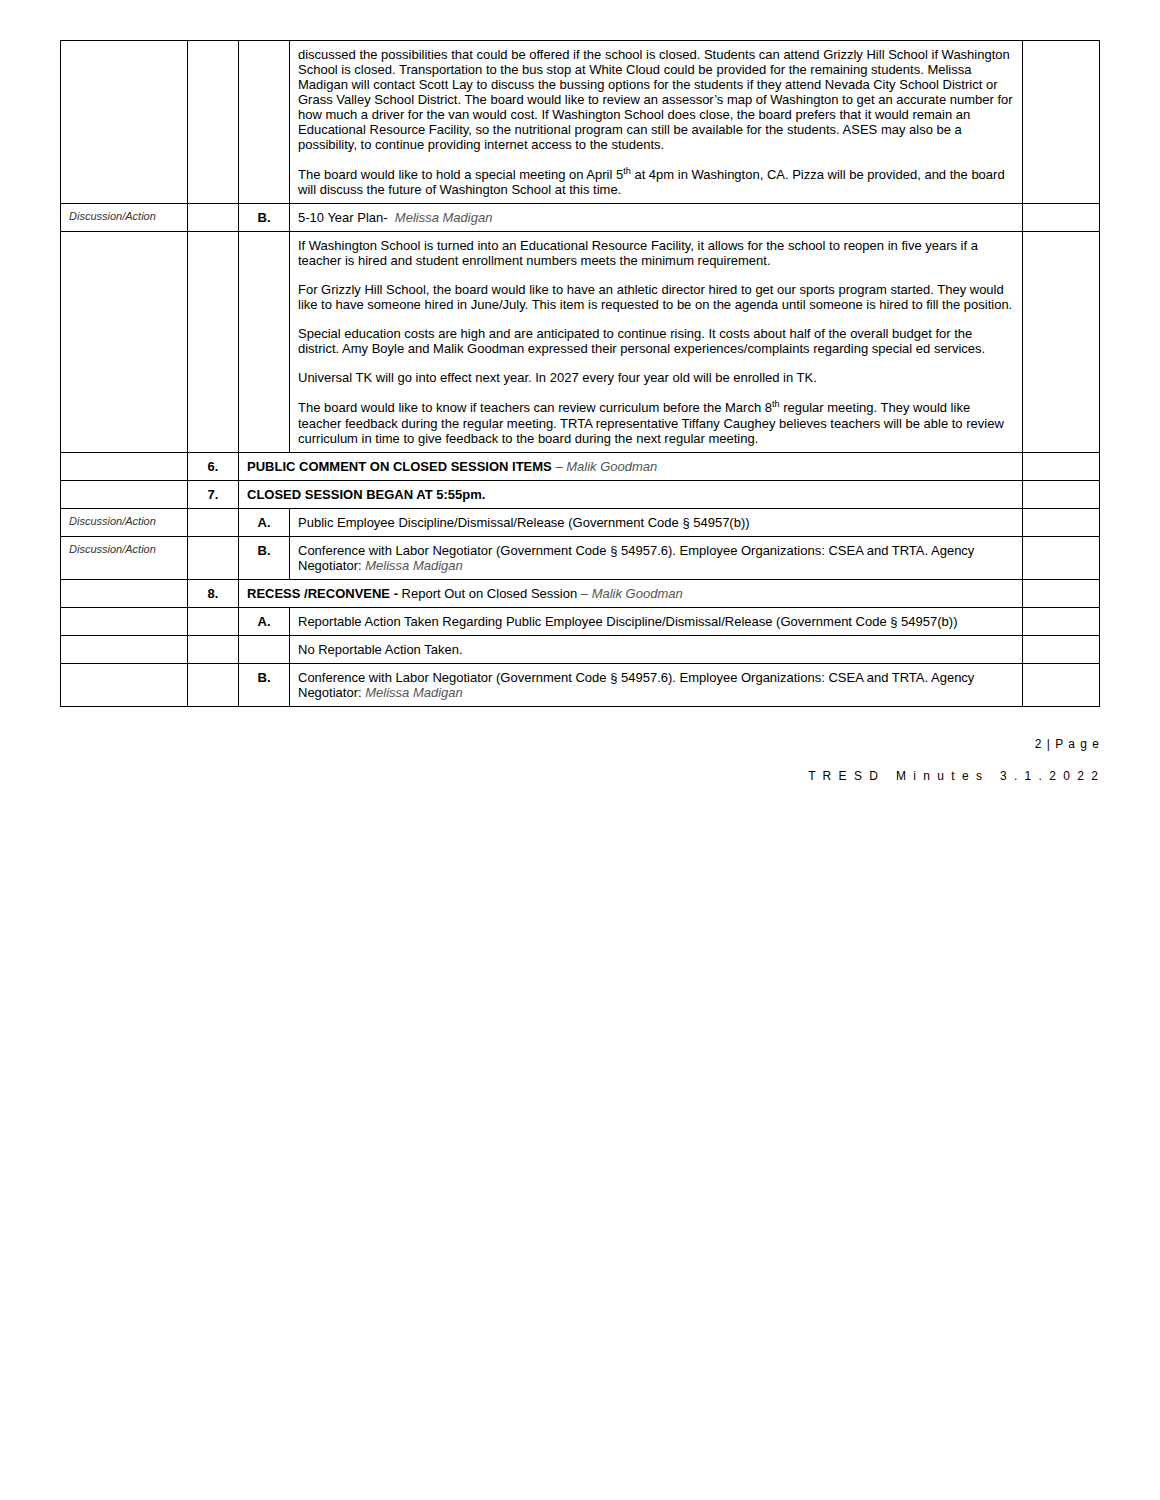| | | | discussed the possibilities that could be offered if the school is closed. Students can attend Grizzly Hill School if Washington School is closed. Transportation to the bus stop at White Cloud could be provided for the remaining students. Melissa Madigan will contact Scott Lay to discuss the bussing options for the students if they attend Nevada City School District or Grass Valley School District. The board would like to review an assessor’s map of Washington to get an accurate number for how much a driver for the van would cost. If Washington School does close, the board prefers that it would remain an Educational Resource Facility, so the nutritional program can still be available for the students. ASES may also be a possibility, to continue providing internet access to the students. The board would like to hold a special meeting on April 5 th at 4pm in Washington, CA. Pizza will be provided, and the board will discuss the future of Washington School at this time. | |
| Discussion/Action | | B. | 5-10 Year Plan- Melissa Madigan | |
| | | | If Washington School is turned into an Educational Resource Facility, it allows for the school to reopen in five years if a teacher is hired and student enrollment numbers meets the minimum requirement. For Grizzly Hill School, the board would like to have an athletic director hired to get our sports program started. They would like to have someone hired in June/July. This item is requested to be on the agenda until someone is hired to fill the position. Special education costs are high and are anticipated to continue rising. It costs about half of the overall budget for the district. Amy Boyle and Malik Goodman expressed their personal experiences/complaints regarding special ed services. Universal TK will go into effect next year. In 2027 every four year old will be enrolled in TK. The board would like to know if teachers can review curriculum before the March 8 th regular meeting. They would like teacher feedback during the regular meeting. TRTA representative Tiffany Caughey believes teachers will be able to review curriculum in time to give feedback to the board during the next regular meeting. | |
| | 6. | PUBLIC COMMENT ON CLOSED SESSION ITEMS – Malik Goodman | |
| | 7. | CLOSED SESSION BEGAN AT 5:55pm. | |
| Discussion/Action | | A. | Public Employee Discipline/Dismissal/Release (Government Code § 54957(b)) | |
| Discussion/Action | | B. | Conference with Labor Negotiator (Government Code § 54957.6). Employee Organizations: CSEA and TRTA. Agency Negotiator: Melissa Madigan | |
| | 8. | RECESS /RECONVENE - Report Out on Closed Session – Malik Goodman | |
| | | A. | Reportable Action Taken Regarding Public Employee Discipline/Dismissal/Release (Government Code § 54957(b)) | |
| | | | No Reportable Action Taken. | |
| | | B. | Conference with Labor Negotiator (Government Code § 54957.6). Employee Organizations: CSEA and TRTA. Agency Negotiator: Melissa Madigan | |
2 | P a g e
T R E S D M i n u t e s 3 . 1 . 2 0 2 2